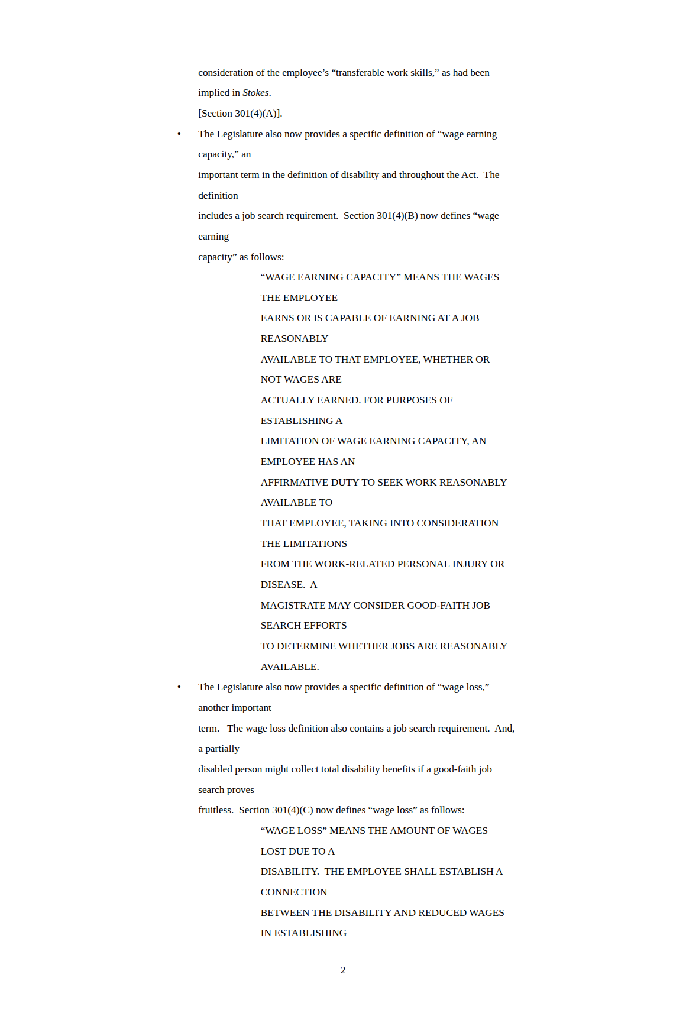consideration of the employee’s “transferable work skills,” as had been implied in Stokes.
[Section 301(4)(A)].
The Legislature also now provides a specific definition of “wage earning capacity,” an
important term in the definition of disability and throughout the Act. The definition
includes a job search requirement. Section 301(4)(B) now defines “wage earning
capacity” as follows:
“WAGE EARNING CAPACITY” MEANS THE WAGES THE EMPLOYEE
EARNS OR IS CAPABLE OF EARNING AT A JOB REASONABLY
AVAILABLE TO THAT EMPLOYEE, WHETHER OR NOT WAGES ARE
ACTUALLY EARNED. FOR PURPOSES OF ESTABLISHING A
LIMITATION OF WAGE EARNING CAPACITY, AN EMPLOYEE HAS AN
AFFIRMATIVE DUTY TO SEEK WORK REASONABLY AVAILABLE TO
THAT EMPLOYEE, TAKING INTO CONSIDERATION THE LIMITATIONS
FROM THE WORK-RELATED PERSONAL INJURY OR DISEASE. A
MAGISTRATE MAY CONSIDER GOOD-FAITH JOB SEARCH EFFORTS
TO DETERMINE WHETHER JOBS ARE REASONABLY AVAILABLE.
The Legislature also now provides a specific definition of “wage loss,” another important
term. The wage loss definition also contains a job search requirement. And, a partially
disabled person might collect total disability benefits if a good-faith job search proves
fruitless. Section 301(4)(C) now defines “wage loss” as follows:
“WAGE LOSS” MEANS THE AMOUNT OF WAGES LOST DUE TO A
DISABILITY. THE EMPLOYEE SHALL ESTABLISH A CONNECTION
BETWEEN THE DISABILITY AND REDUCED WAGES IN ESTABLISHING
2